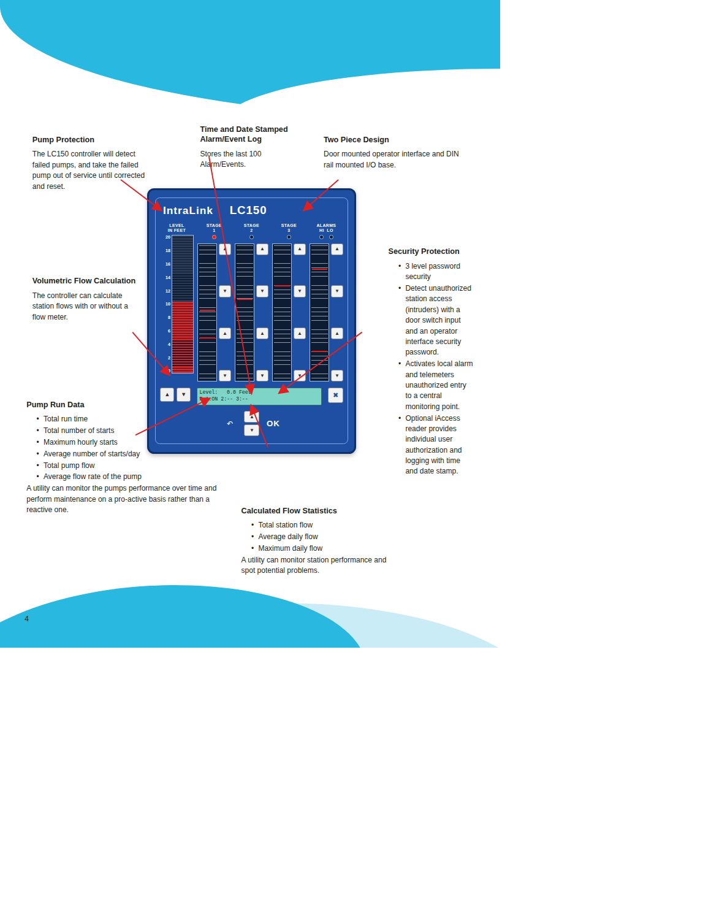Pump Protection
The LC150 controller will detect failed pumps, and take the failed pump out of service until corrected and reset.
Time and Date Stamped Alarm/Event Log
Stores the last 100 Alarm/Events.
Two Piece Design
Door mounted operator interface and DIN rail mounted I/O base.
Security Protection
3 level password security
Detect unauthorized station access (intruders) with a door switch input and an operator interface security password.
Activates local alarm and telemeters unauthorized entry to a central monitoring point.
Optional iAccess reader provides individual user authorization and logging with time and date stamp.
Volumetric Flow Calculation
The controller can calculate station flows with or without a flow meter.
Pump Run Data
Total run time
Total number of starts
Maximum hourly starts
Average number of starts/day
Total pump flow
Average flow rate of the pump
A utility can monitor the pumps performance over time and perform maintenance on a pro-active basis rather than a reactive one.
Calculated Flow Statistics
Total station flow
Average daily flow
Maximum daily flow
A utility can monitor station performance and spot potential problems.
IntraLink LC150
LEVEL
IN FEET
20181614 121086 420
STAGE
1
▲
▼
▲
▼
STAGE
2
▲
▼
▲
▼
STAGE
3
▲
▼
▲
▼
ALARMS
HI LO
▲
▼
▲
▼
▲
▼
Level: 0.0 Feet P 1:ON 2:-- 3:--
✖
↶
▲
▼
OK
4